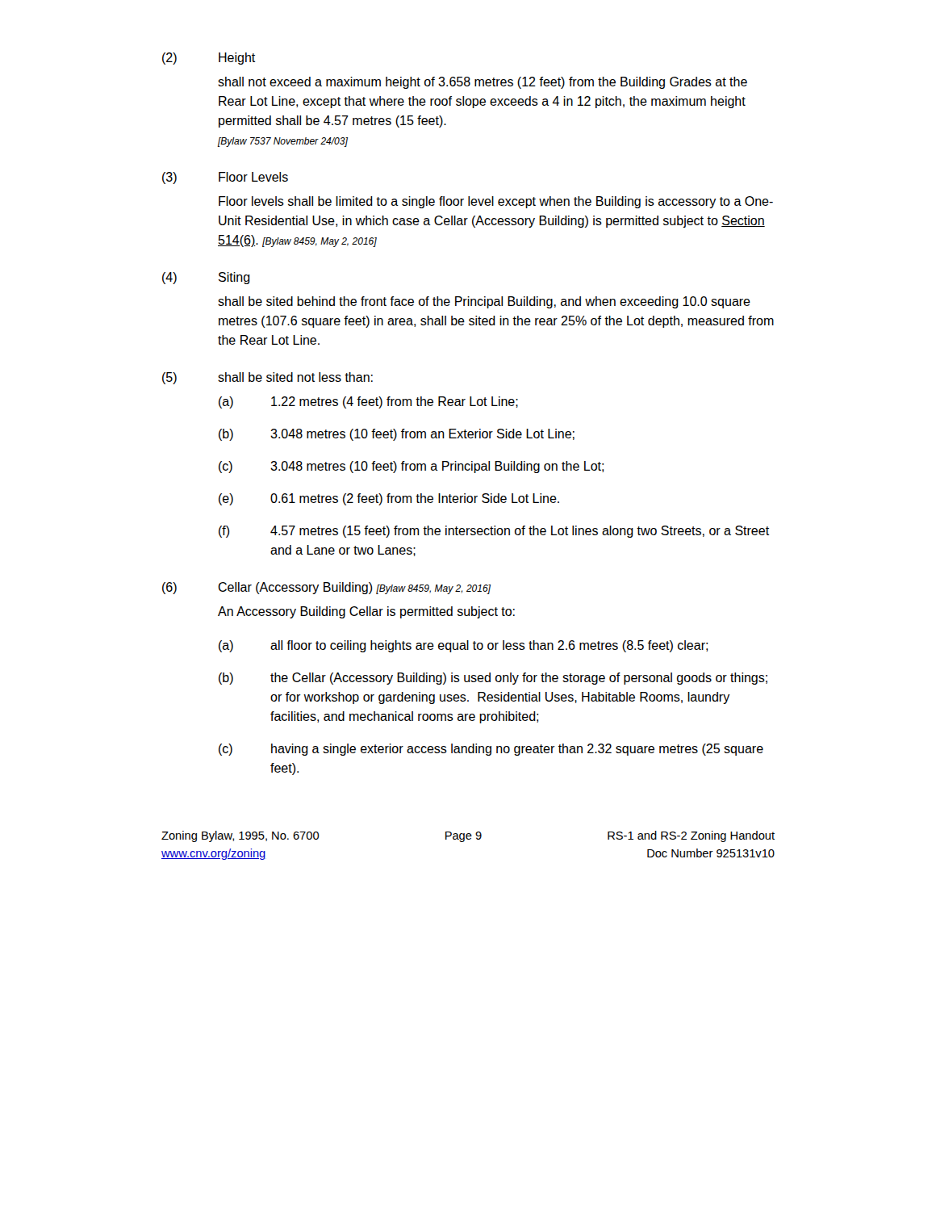(2)
Height
shall not exceed a maximum height of 3.658 metres (12 feet) from the Building Grades at the Rear Lot Line, except that where the roof slope exceeds a 4 in 12 pitch, the maximum height permitted shall be 4.57 metres (15 feet).
[Bylaw 7537 November 24/03]
(3)
Floor Levels
Floor levels shall be limited to a single floor level except when the Building is accessory to a One-Unit Residential Use, in which case a Cellar (Accessory Building) is permitted subject to Section 514(6). [Bylaw 8459, May 2, 2016]
(4)
Siting
shall be sited behind the front face of the Principal Building, and when exceeding 10.0 square metres (107.6 square feet) in area, shall be sited in the rear 25% of the Lot depth, measured from the Rear Lot Line.
(5)
shall be sited not less than:
(a)
1.22 metres (4 feet) from the Rear Lot Line;
(b)
3.048 metres (10 feet) from an Exterior Side Lot Line;
(c)
3.048 metres (10 feet) from a Principal Building on the Lot;
(e)
0.61 metres (2 feet) from the Interior Side Lot Line.
(f)
4.57 metres (15 feet) from the intersection of the Lot lines along two Streets, or a Street and a Lane or two Lanes;
(6)
Cellar (Accessory Building) [Bylaw 8459, May 2, 2016]
An Accessory Building Cellar is permitted subject to:
(a)
all floor to ceiling heights are equal to or less than 2.6 metres (8.5 feet) clear;
(b)
the Cellar (Accessory Building) is used only for the storage of personal goods or things; or for workshop or gardening uses. Residential Uses, Habitable Rooms, laundry facilities, and mechanical rooms are prohibited;
(c)
having a single exterior access landing no greater than 2.32 square metres (25 square feet).
Zoning Bylaw, 1995, No. 6700
www.cnv.org/zoning
Page 9
RS-1 and RS-2 Zoning Handout
Doc Number 925131v10